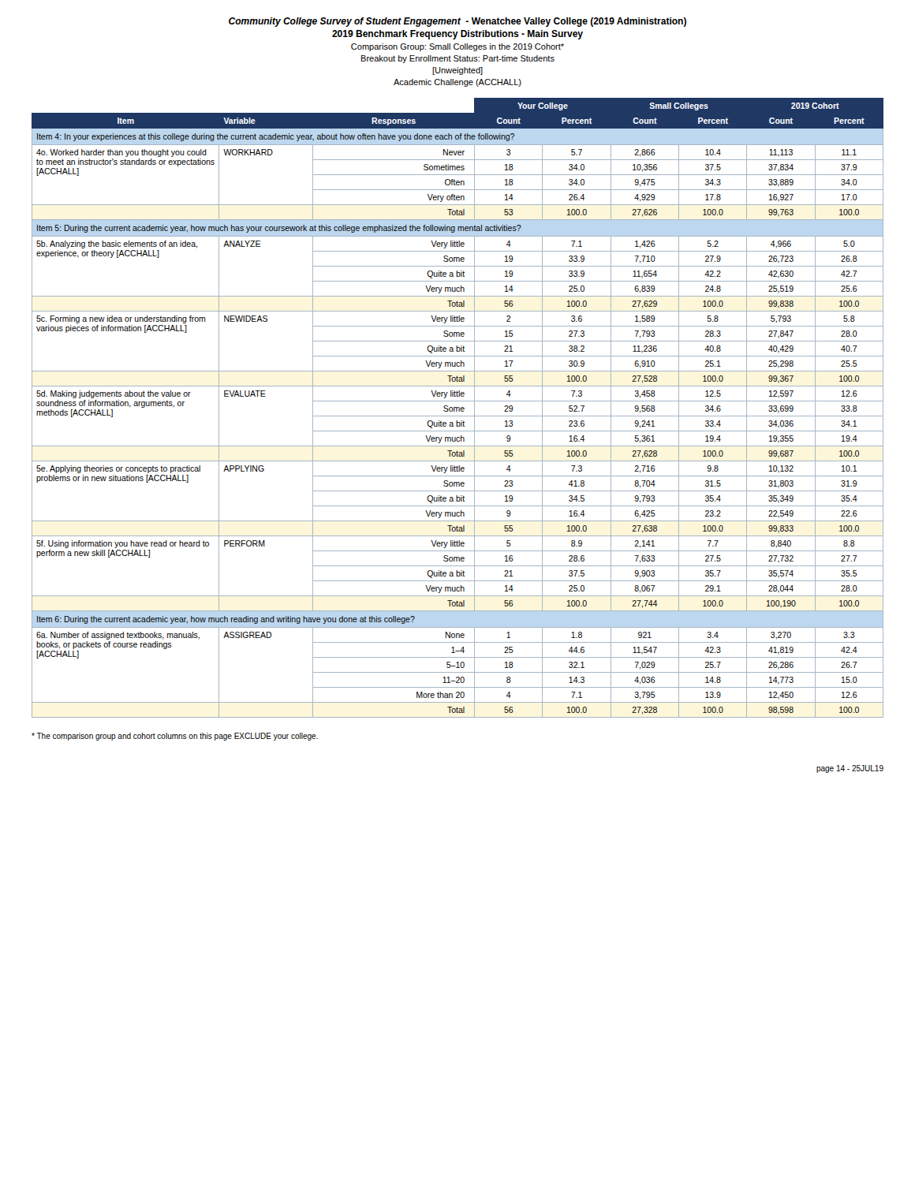Community College Survey of Student Engagement - Wenatchee Valley College (2019 Administration)
2019 Benchmark Frequency Distributions - Main Survey
Comparison Group: Small Colleges in the 2019 Cohort*
Breakout by Enrollment Status: Part-time Students
[Unweighted]
Academic Challenge (ACCHALL)
| | Your College | Small Colleges | 2019 Cohort |
| --- | --- | --- | --- |
| Item | Variable | Responses | Count | Percent | Count | Percent | Count | Percent |
| Item 4: In your experiences at this college during the current academic year, about how often have you done each of the following? |
| 4o. Worked harder than you thought you could to meet an instructor's standards or expectations [ACCHALL] | WORKHARD | Never | 3 | 5.7 | 2,866 | 10.4 | 11,113 | 11.1 |
| Sometimes | 18 | 34.0 | 10,356 | 37.5 | 37,834 | 37.9 |
| Often | 18 | 34.0 | 9,475 | 34.3 | 33,889 | 34.0 |
| Very often | 14 | 26.4 | 4,929 | 17.8 | 16,927 | 17.0 |
| | | Total | 53 | 100.0 | 27,626 | 100.0 | 99,763 | 100.0 |
| Item 5: During the current academic year, how much has your coursework at this college emphasized the following mental activities? |
| 5b. Analyzing the basic elements of an idea, experience, or theory [ACCHALL] | ANALYZE | Very little | 4 | 7.1 | 1,426 | 5.2 | 4,966 | 5.0 |
| Some | 19 | 33.9 | 7,710 | 27.9 | 26,723 | 26.8 |
| Quite a bit | 19 | 33.9 | 11,654 | 42.2 | 42,630 | 42.7 |
| Very much | 14 | 25.0 | 6,839 | 24.8 | 25,519 | 25.6 |
| | | Total | 56 | 100.0 | 27,629 | 100.0 | 99,838 | 100.0 |
| 5c. Forming a new idea or understanding from various pieces of information [ACCHALL] | NEWIDEAS | Very little | 2 | 3.6 | 1,589 | 5.8 | 5,793 | 5.8 |
| Some | 15 | 27.3 | 7,793 | 28.3 | 27,847 | 28.0 |
| Quite a bit | 21 | 38.2 | 11,236 | 40.8 | 40,429 | 40.7 |
| Very much | 17 | 30.9 | 6,910 | 25.1 | 25,298 | 25.5 |
| | | Total | 55 | 100.0 | 27,528 | 100.0 | 99,367 | 100.0 |
| 5d. Making judgements about the value or soundness of information, arguments, or methods [ACCHALL] | EVALUATE | Very little | 4 | 7.3 | 3,458 | 12.5 | 12,597 | 12.6 |
| Some | 29 | 52.7 | 9,568 | 34.6 | 33,699 | 33.8 |
| Quite a bit | 13 | 23.6 | 9,241 | 33.4 | 34,036 | 34.1 |
| Very much | 9 | 16.4 | 5,361 | 19.4 | 19,355 | 19.4 |
| | | Total | 55 | 100.0 | 27,628 | 100.0 | 99,687 | 100.0 |
| 5e. Applying theories or concepts to practical problems or in new situations [ACCHALL] | APPLYING | Very little | 4 | 7.3 | 2,716 | 9.8 | 10,132 | 10.1 |
| Some | 23 | 41.8 | 8,704 | 31.5 | 31,803 | 31.9 |
| Quite a bit | 19 | 34.5 | 9,793 | 35.4 | 35,349 | 35.4 |
| Very much | 9 | 16.4 | 6,425 | 23.2 | 22,549 | 22.6 |
| | | Total | 55 | 100.0 | 27,638 | 100.0 | 99,833 | 100.0 |
| 5f. Using information you have read or heard to perform a new skill [ACCHALL] | PERFORM | Very little | 5 | 8.9 | 2,141 | 7.7 | 8,840 | 8.8 |
| Some | 16 | 28.6 | 7,633 | 27.5 | 27,732 | 27.7 |
| Quite a bit | 21 | 37.5 | 9,903 | 35.7 | 35,574 | 35.5 |
| Very much | 14 | 25.0 | 8,067 | 29.1 | 28,044 | 28.0 |
| | | Total | 56 | 100.0 | 27,744 | 100.0 | 100,190 | 100.0 |
| Item 6: During the current academic year, how much reading and writing have you done at this college? |
| 6a. Number of assigned textbooks, manuals, books, or packets of course readings [ACCHALL] | ASSIGREAD | None | 1 | 1.8 | 921 | 3.4 | 3,270 | 3.3 |
| 1–4 | 25 | 44.6 | 11,547 | 42.3 | 41,819 | 42.4 |
| 5–10 | 18 | 32.1 | 7,029 | 25.7 | 26,286 | 26.7 |
| 11–20 | 8 | 14.3 | 4,036 | 14.8 | 14,773 | 15.0 |
| More than 20 | 4 | 7.1 | 3,795 | 13.9 | 12,450 | 12.6 |
| | | Total | 56 | 100.0 | 27,328 | 100.0 | 98,598 | 100.0 |
* The comparison group and cohort columns on this page EXCLUDE your college.
page 14 - 25JUL19